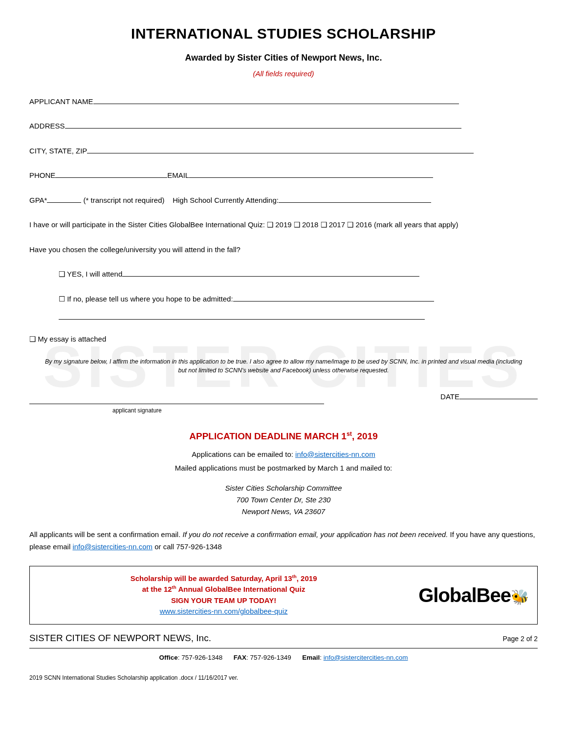SISTER CITIES
INTERNATIONAL STUDIES SCHOLARSHIP
Awarded by Sister Cities of Newport News, Inc.
(All fields required)
APPLICANT NAME
ADDRESS
CITY, STATE, ZIP
PHONE EMAIL
GPA* (* transcript not required) High School Currently Attending:
I have or will participate in the Sister Cities GlobalBee International Quiz: ❑ 2019 ❑ 2018 ❑ 2017 ❑ 2016 (mark all years that apply)
Have you chosen the college/university you will attend in the fall?
❑ YES, I will attend
☐ If no, please tell us where you hope to be admitted:
❑ My essay is attached
By my signature below, I affirm the information in this application to be true. I also agree to allow my name/image to be used by SCNN, Inc. in printed and visual media (including but not limited to SCNN's website and Facebook) unless otherwise requested.
DATE
applicant signature
APPLICATION DEADLINE MARCH 1st, 2019
Applications can be emailed to: info@sistercities-nn.com
Mailed applications must be postmarked by March 1 and mailed to:
Sister Cities Scholarship Committee
700 Town Center Dr, Ste 230
Newport News, VA 23607
All applicants will be sent a confirmation email. If you do not receive a confirmation email, your application has not been received. If you have any questions, please email info@sistercities-nn.com or call 757-926-1348
Scholarship will be awarded Saturday, April 13th, 2019
at the 12th Annual GlobalBee International Quiz
SIGN YOUR TEAM UP TODAY!
www.sistercities-nn.com/globalbee-quiz
GlobalBee🐝
SISTER CITIES OF NEWPORT NEWS, Inc. Page 2 of 2
Office: 757-926-1348 FAX: 757-926-1349 Email: info@sistercitercities-nn.com
2019 SCNN International Studies Scholarship application .docx / 11/16/2017 ver.